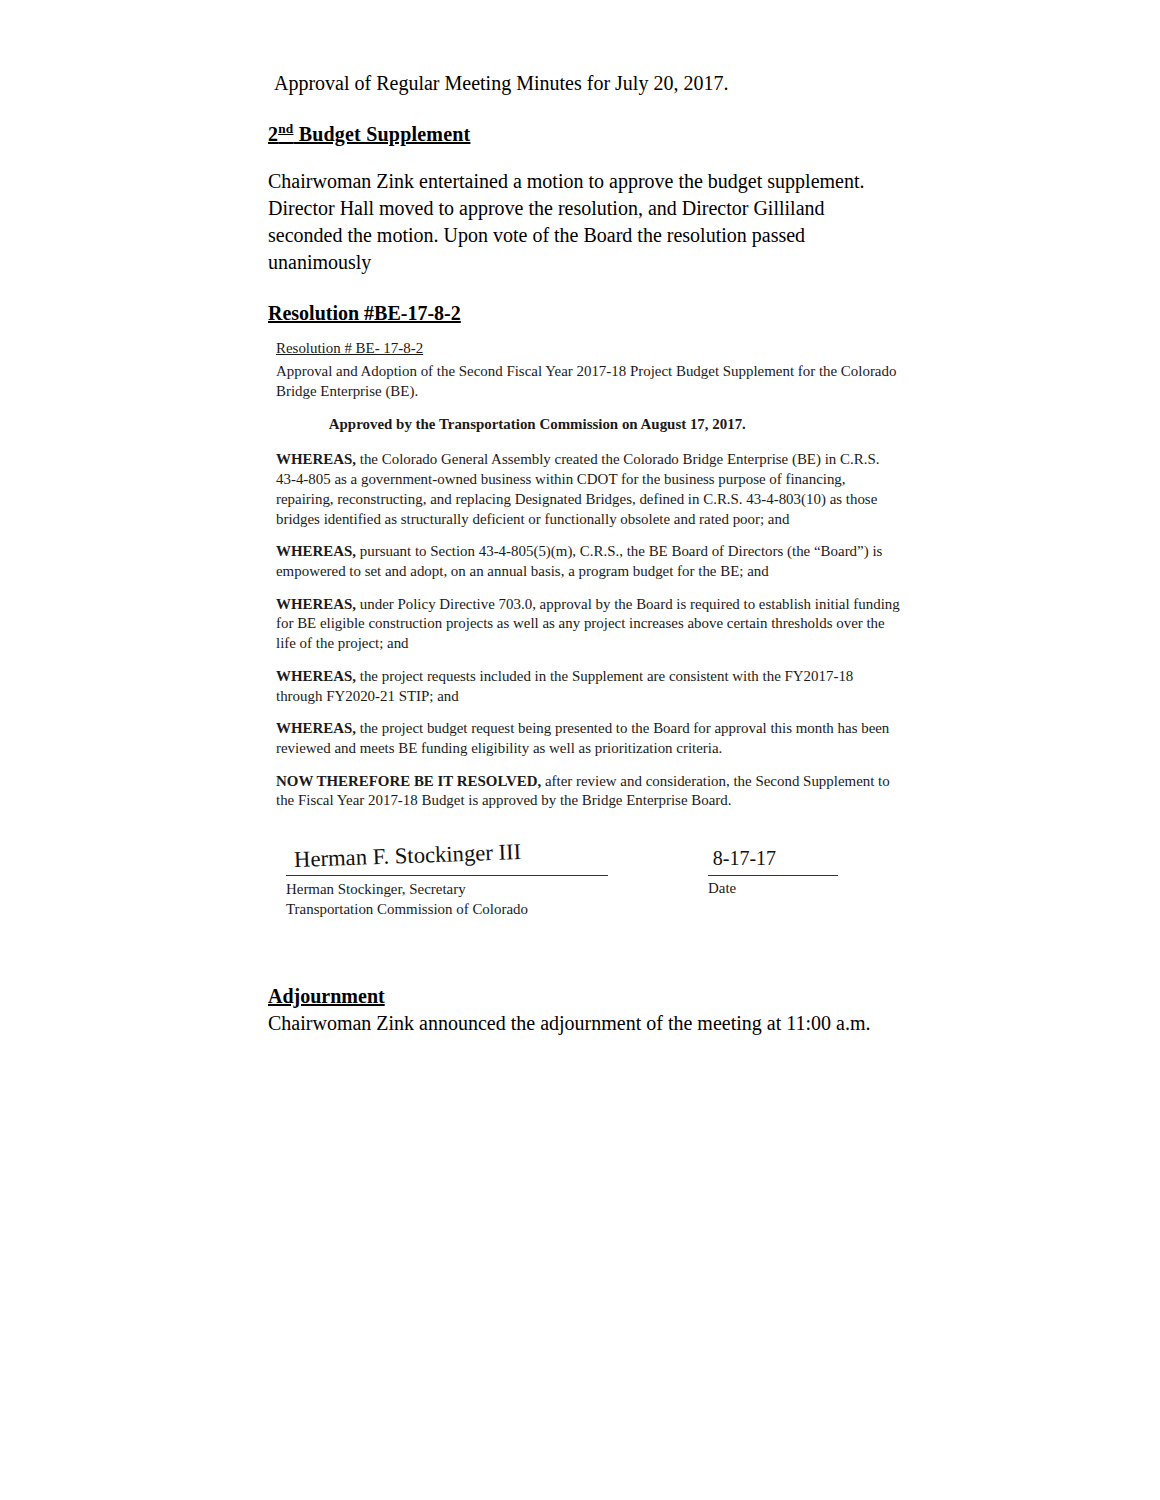Approval of Regular Meeting Minutes for July 20, 2017.
2nd Budget Supplement
Chairwoman Zink entertained a motion to approve the budget supplement. Director Hall moved to approve the resolution, and Director Gilliland seconded the motion. Upon vote of the Board the resolution passed unanimously
Resolution #BE-17-8-2
Resolution # BE- 17-8-2
Approval and Adoption of the Second Fiscal Year 2017-18 Project Budget Supplement for the Colorado Bridge Enterprise (BE).
Approved by the Transportation Commission on August 17, 2017.
WHEREAS, the Colorado General Assembly created the Colorado Bridge Enterprise (BE) in C.R.S. 43-4-805 as a government-owned business within CDOT for the business purpose of financing, repairing, reconstructing, and replacing Designated Bridges, defined in C.R.S. 43-4-803(10) as those bridges identified as structurally deficient or functionally obsolete and rated poor; and
WHEREAS, pursuant to Section 43-4-805(5)(m), C.R.S., the BE Board of Directors (the “Board”) is empowered to set and adopt, on an annual basis, a program budget for the BE; and
WHEREAS, under Policy Directive 703.0, approval by the Board is required to establish initial funding for BE eligible construction projects as well as any project increases above certain thresholds over the life of the project; and
WHEREAS, the project requests included in the Supplement are consistent with the FY2017-18 through FY2020-21 STIP; and
WHEREAS, the project budget request being presented to the Board for approval this month has been reviewed and meets BE funding eligibility as well as prioritization criteria.
NOW THEREFORE BE IT RESOLVED, after review and consideration, the Second Supplement to the Fiscal Year 2017-18 Budget is approved by the Bridge Enterprise Board.
Herman F. Stockinger III
Herman Stockinger, Secretary
Transportation Commission of Colorado
8-17-17
Date
Adjournment
Chairwoman Zink announced the adjournment of the meeting at 11:00 a.m.